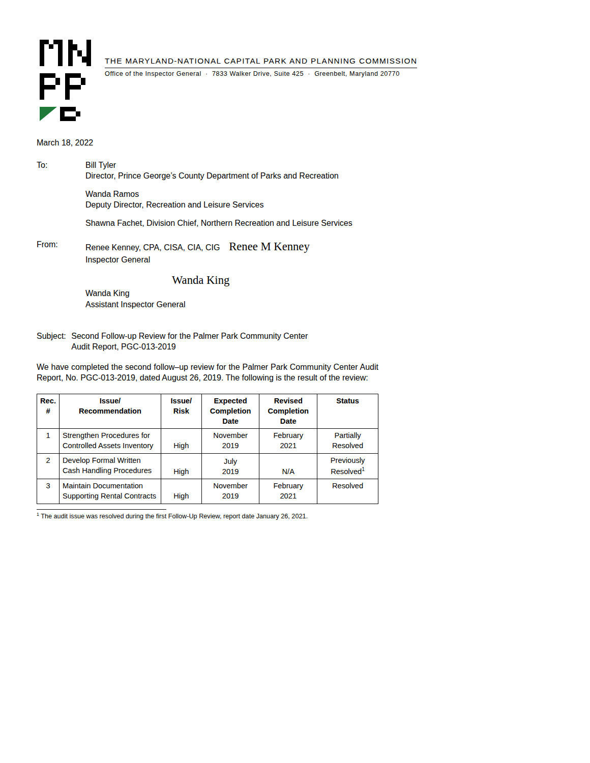THE MARYLAND-NATIONAL CAPITAL PARK AND PLANNING COMMISSION
Office of the Inspector General · 7833 Walker Drive, Suite 425 · Greenbelt, Maryland 20770
March 18, 2022
| To: | Bill Tyler Director, Prince George’s County Department of Parks and Recreation |
| | Wanda Ramos Deputy Director, Recreation and Leisure Services |
| | Shawna Fachet, Division Chief, Northern Recreation and Leisure Services |
| From: | Renee Kenney, CPA, CISA, CIA, CIG Renee M Kenney Inspector General |
| | Wanda King Wanda King Assistant Inspector General |
Subject: Second Follow-up Review for the Palmer Park Community Center
Audit Report, PGC-013-2019
We have completed the second follow–up review for the Palmer Park Community Center Audit Report, No. PGC-013-2019, dated August 26, 2019. The following is the result of the review:
| Rec. # | Issue/ Recommendation | Issue/ Risk | Expected Completion Date | Revised Completion Date | Status |
| --- | --- | --- | --- | --- | --- |
| 1 | Strengthen Procedures for Controlled Assets Inventory | High | November 2019 | February 2021 | Partially Resolved |
| 2 | Develop Formal Written Cash Handling Procedures | High | July 2019 | N/A | Previously Resolved 1 |
| 3 | Maintain Documentation Supporting Rental Contracts | High | November 2019 | February 2021 | Resolved |
1 The audit issue was resolved during the first Follow-Up Review, report date January 26, 2021.